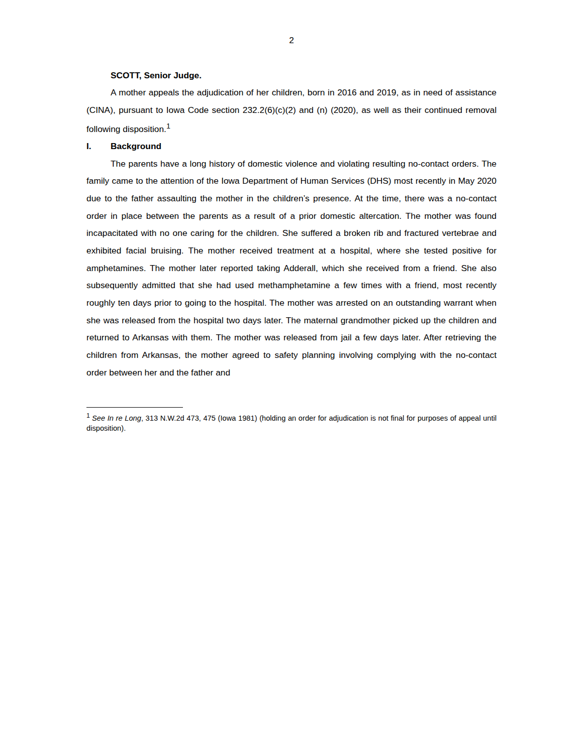2
SCOTT, Senior Judge.
A mother appeals the adjudication of her children, born in 2016 and 2019, as in need of assistance (CINA), pursuant to Iowa Code section 232.2(6)(c)(2) and (n) (2020), as well as their continued removal following disposition.1
I. Background
The parents have a long history of domestic violence and violating resulting no-contact orders. The family came to the attention of the Iowa Department of Human Services (DHS) most recently in May 2020 due to the father assaulting the mother in the children’s presence. At the time, there was a no-contact order in place between the parents as a result of a prior domestic altercation. The mother was found incapacitated with no one caring for the children. She suffered a broken rib and fractured vertebrae and exhibited facial bruising. The mother received treatment at a hospital, where she tested positive for amphetamines. The mother later reported taking Adderall, which she received from a friend. She also subsequently admitted that she had used methamphetamine a few times with a friend, most recently roughly ten days prior to going to the hospital. The mother was arrested on an outstanding warrant when she was released from the hospital two days later. The maternal grandmother picked up the children and returned to Arkansas with them. The mother was released from jail a few days later. After retrieving the children from Arkansas, the mother agreed to safety planning involving complying with the no-contact order between her and the father and
1See In re Long, 313 N.W.2d 473, 475 (Iowa 1981) (holding an order for adjudication is not final for purposes of appeal until disposition).